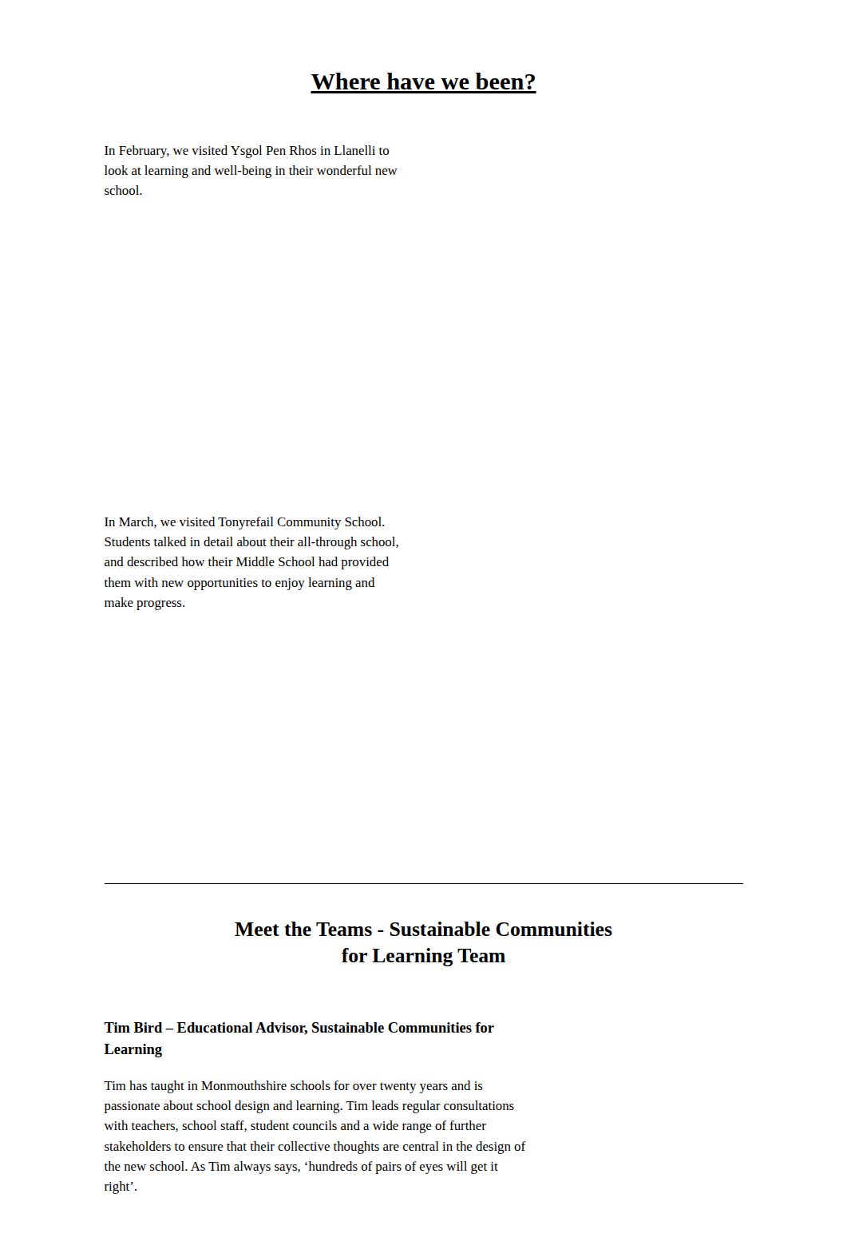Where have we been?
In February, we visited Ysgol Pen Rhos in Llanelli to look at learning and well-being in their wonderful new school.
In March, we visited Tonyrefail Community School. Students talked in detail about their all-through school, and described how their Middle School had provided them with new opportunities to enjoy learning and make progress.
Meet the Teams - Sustainable Communities
for Learning Team
Tim Bird – Educational Advisor, Sustainable Communities for Learning
Tim has taught in Monmouthshire schools for over twenty years and is passionate about school design and learning. Tim leads regular consultations with teachers, school staff, student councils and a wide range of further stakeholders to ensure that their collective thoughts are central in the design of the new school. As Tim always says, ‘hundreds of pairs of eyes will get it right’.